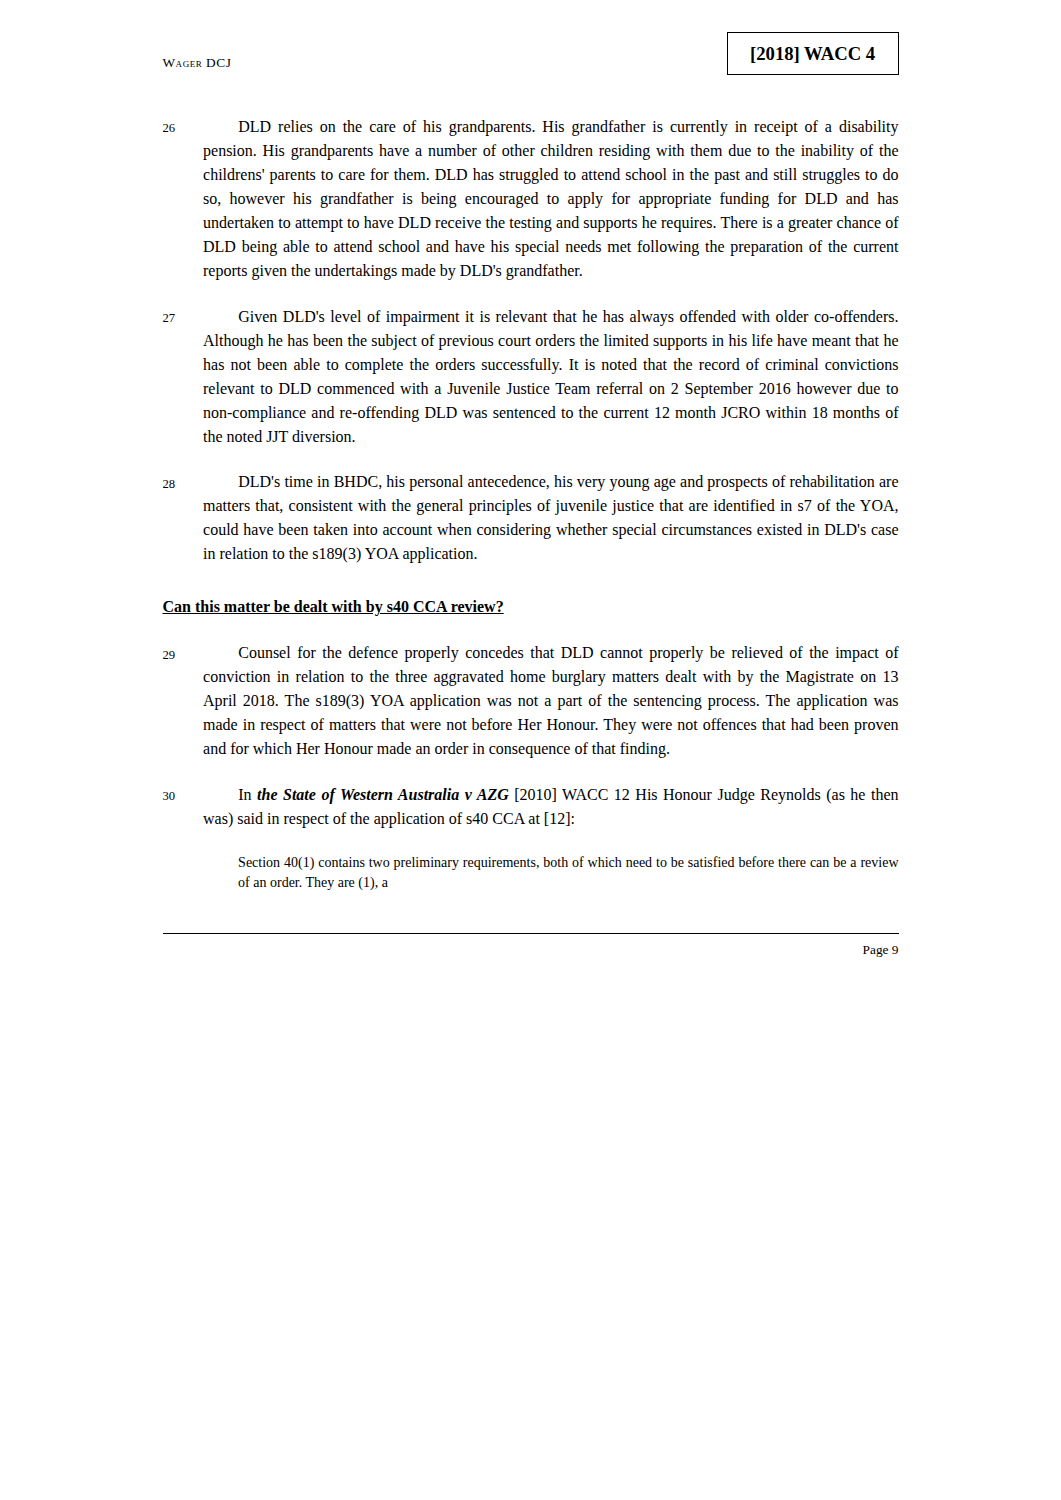Wager DCJ
[2018] WACC 4
26
DLD relies on the care of his grandparents. His grandfather is currently in receipt of a disability pension. His grandparents have a number of other children residing with them due to the inability of the childrens' parents to care for them. DLD has struggled to attend school in the past and still struggles to do so, however his grandfather is being encouraged to apply for appropriate funding for DLD and has undertaken to attempt to have DLD receive the testing and supports he requires. There is a greater chance of DLD being able to attend school and have his special needs met following the preparation of the current reports given the undertakings made by DLD's grandfather.
27
Given DLD's level of impairment it is relevant that he has always offended with older co-offenders. Although he has been the subject of previous court orders the limited supports in his life have meant that he has not been able to complete the orders successfully. It is noted that the record of criminal convictions relevant to DLD commenced with a Juvenile Justice Team referral on 2 September 2016 however due to non-compliance and re-offending DLD was sentenced to the current 12 month JCRO within 18 months of the noted JJT diversion.
28
DLD's time in BHDC, his personal antecedence, his very young age and prospects of rehabilitation are matters that, consistent with the general principles of juvenile justice that are identified in s7 of the YOA, could have been taken into account when considering whether special circumstances existed in DLD's case in relation to the s189(3) YOA application.
Can this matter be dealt with by s40 CCA review?
29
Counsel for the defence properly concedes that DLD cannot properly be relieved of the impact of conviction in relation to the three aggravated home burglary matters dealt with by the Magistrate on 13 April 2018. The s189(3) YOA application was not a part of the sentencing process. The application was made in respect of matters that were not before Her Honour. They were not offences that had been proven and for which Her Honour made an order in consequence of that finding.
30
In the State of Western Australia v AZG [2010] WACC 12 His Honour Judge Reynolds (as he then was) said in respect of the application of s40 CCA at [12]:
Section 40(1) contains two preliminary requirements, both of which need to be satisfied before there can be a review of an order. They are (1), a
Page 9